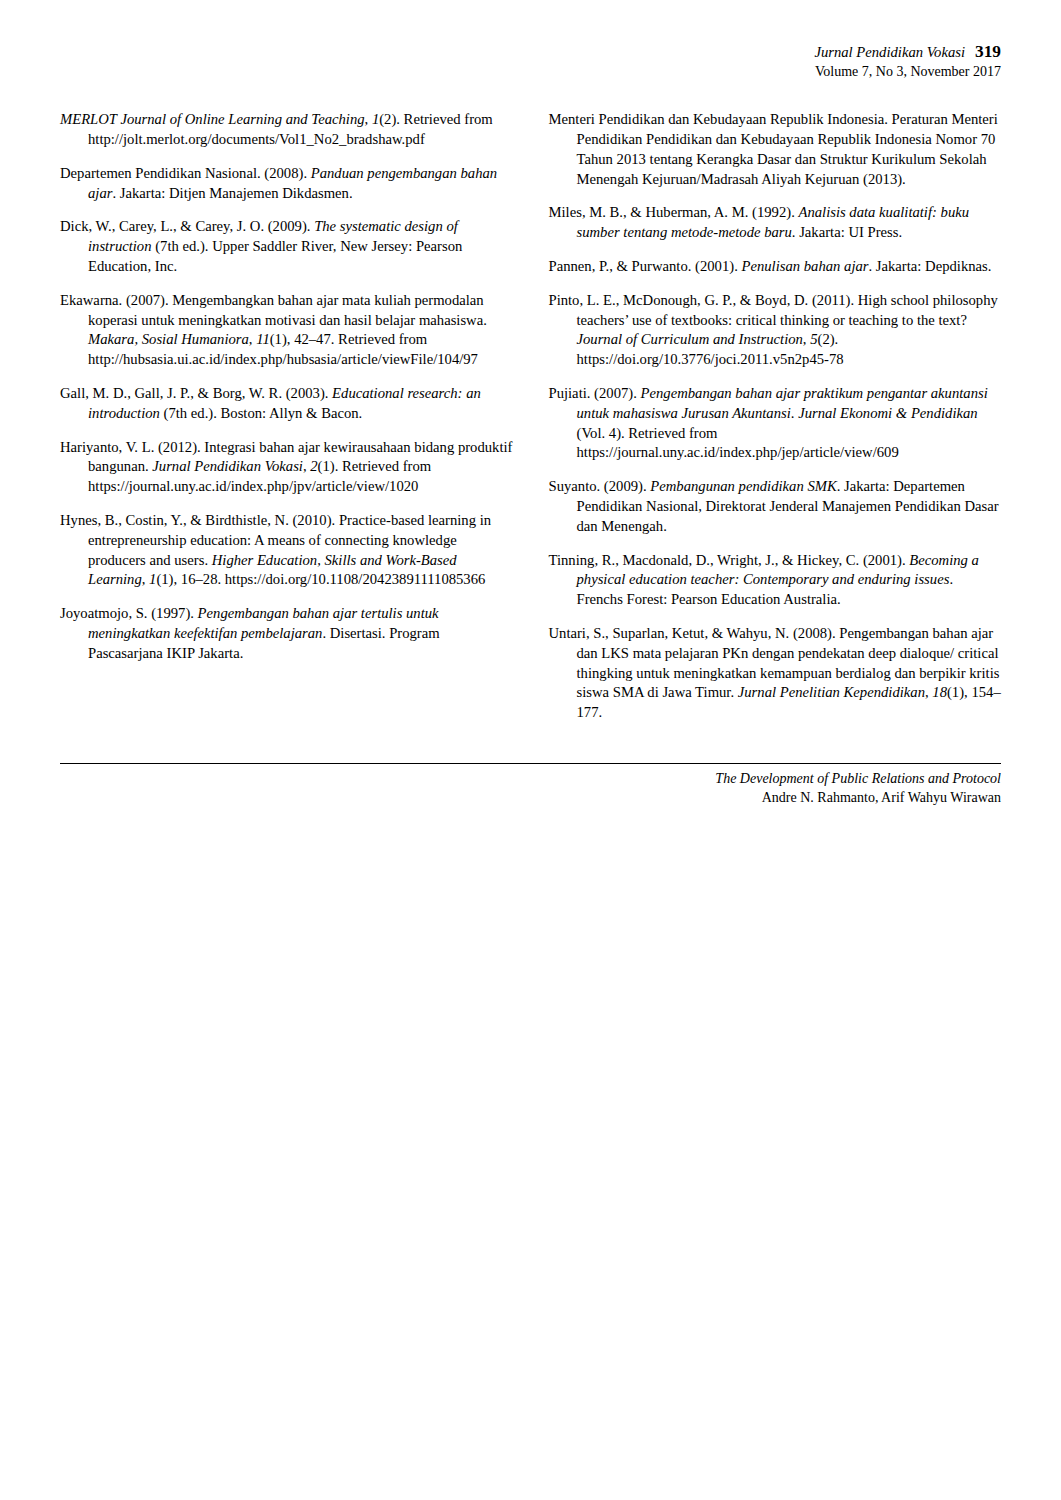Jurnal Pendidikan Vokasi 319
Volume 7, No 3, November 2017
MERLOT Journal of Online Learning and Teaching, 1(2). Retrieved from http://jolt.merlot.org/documents/Vol1_No2_bradshaw.pdf
Departemen Pendidikan Nasional. (2008). Panduan pengembangan bahan ajar. Jakarta: Ditjen Manajemen Dikdasmen.
Dick, W., Carey, L., & Carey, J. O. (2009). The systematic design of instruction (7th ed.). Upper Saddler River, New Jersey: Pearson Education, Inc.
Ekawarna. (2007). Mengembangkan bahan ajar mata kuliah permodalan koperasi untuk meningkatkan motivasi dan hasil belajar mahasiswa. Makara, Sosial Humaniora, 11(1), 42–47. Retrieved from http://hubsasia.ui.ac.id/index.php/hubsasia/article/viewFile/104/97
Gall, M. D., Gall, J. P., & Borg, W. R. (2003). Educational research: an introduction (7th ed.). Boston: Allyn & Bacon.
Hariyanto, V. L. (2012). Integrasi bahan ajar kewirausahaan bidang produktif bangunan. Jurnal Pendidikan Vokasi, 2(1). Retrieved from https://journal.uny.ac.id/index.php/jpv/article/view/1020
Hynes, B., Costin, Y., & Birdthistle, N. (2010). Practice-based learning in entrepreneurship education: A means of connecting knowledge producers and users. Higher Education, Skills and Work-Based Learning, 1(1), 16–28. https://doi.org/10.1108/20423891111085366
Joyoatmojo, S. (1997). Pengembangan bahan ajar tertulis untuk meningkatkan keefektifan pembelajaran. Disertasi. Program Pascasarjana IKIP Jakarta.
Menteri Pendidikan dan Kebudayaan Republik Indonesia. Peraturan Menteri Pendidikan Pendidikan dan Kebudayaan Republik Indonesia Nomor 70 Tahun 2013 tentang Kerangka Dasar dan Struktur Kurikulum Sekolah Menengah Kejuruan/Madrasah Aliyah Kejuruan (2013).
Miles, M. B., & Huberman, A. M. (1992). Analisis data kualitatif: buku sumber tentang metode-metode baru. Jakarta: UI Press.
Pannen, P., & Purwanto. (2001). Penulisan bahan ajar. Jakarta: Depdiknas.
Pinto, L. E., McDonough, G. P., & Boyd, D. (2011). High school philosophy teachers’ use of textbooks: critical thinking or teaching to the text? Journal of Curriculum and Instruction, 5(2). https://doi.org/10.3776/joci.2011.v5n2p45-78
Pujiati. (2007). Pengembangan bahan ajar praktikum pengantar akuntansi untuk mahasiswa Jurusan Akuntansi. Jurnal Ekonomi & Pendidikan (Vol. 4). Retrieved from https://journal.uny.ac.id/index.php/jep/article/view/609
Suyanto. (2009). Pembangunan pendidikan SMK. Jakarta: Departemen Pendidikan Nasional, Direktorat Jenderal Manajemen Pendidikan Dasar dan Menengah.
Tinning, R., Macdonald, D., Wright, J., & Hickey, C. (2001). Becoming a physical education teacher: Contemporary and enduring issues. Frenchs Forest: Pearson Education Australia.
Untari, S., Suparlan, Ketut, & Wahyu, N. (2008). Pengembangan bahan ajar dan LKS mata pelajaran PKn dengan pendekatan deep dialoque/ critical thingking untuk meningkatkan kemampuan berdialog dan berpikir kritis siswa SMA di Jawa Timur. Jurnal Penelitian Kependidikan, 18(1), 154–177.
The Development of Public Relations and Protocol
Andre N. Rahmanto, Arif Wahyu Wirawan